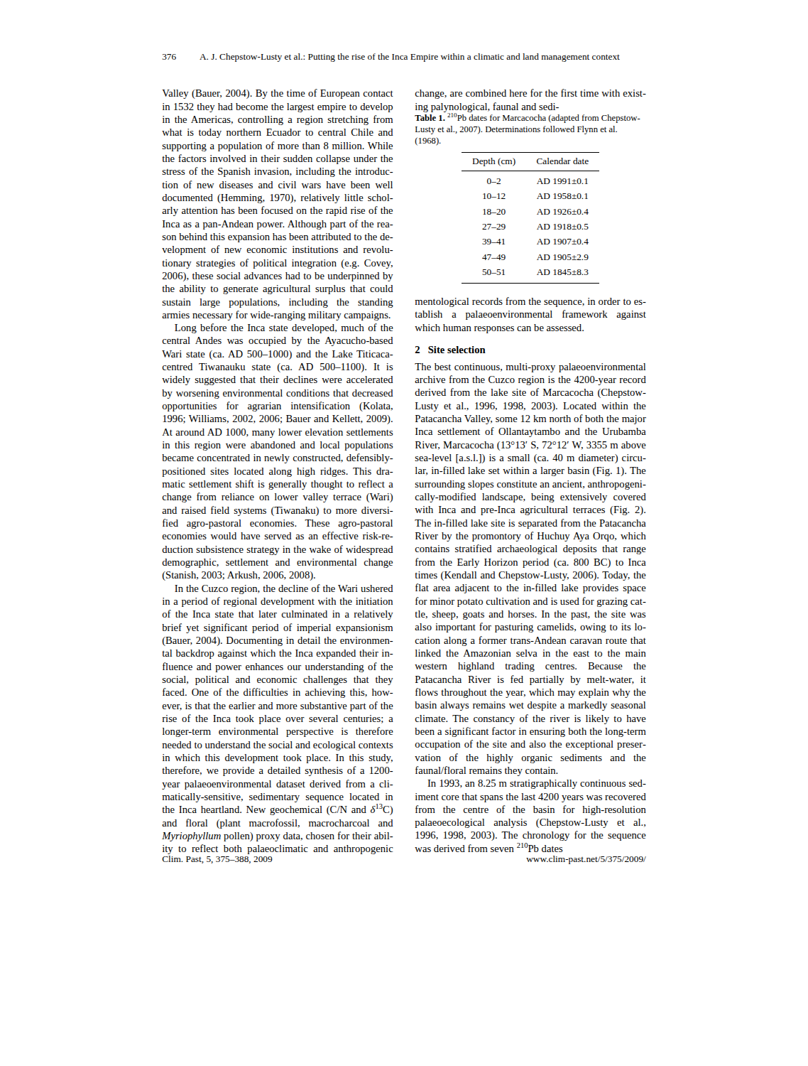376
A. J. Chepstow-Lusty et al.: Putting the rise of the Inca Empire within a climatic and land management context
Valley (Bauer, 2004). By the time of European contact in 1532 they had become the largest empire to develop in the Americas, controlling a region stretching from what is today northern Ecuador to central Chile and supporting a population of more than 8 million. While the factors involved in their sudden collapse under the stress of the Spanish invasion, including the introduction of new diseases and civil wars have been well documented (Hemming, 1970), relatively little scholarly attention has been focused on the rapid rise of the Inca as a pan-Andean power. Although part of the reason behind this expansion has been attributed to the development of new economic institutions and revolutionary strategies of political integration (e.g. Covey, 2006), these social advances had to be underpinned by the ability to generate agricultural surplus that could sustain large populations, including the standing armies necessary for wide-ranging military campaigns.
Long before the Inca state developed, much of the central Andes was occupied by the Ayacucho-based Wari state (ca. AD 500–1000) and the Lake Titicaca-centred Tiwanauku state (ca. AD 500–1100). It is widely suggested that their declines were accelerated by worsening environmental conditions that decreased opportunities for agrarian intensification (Kolata, 1996; Williams, 2002, 2006; Bauer and Kellett, 2009). At around AD 1000, many lower elevation settlements in this region were abandoned and local populations became concentrated in newly constructed, defensibly-positioned sites located along high ridges. This dramatic settlement shift is generally thought to reflect a change from reliance on lower valley terrace (Wari) and raised field systems (Tiwanaku) to more diversified agro-pastoral economies. These agro-pastoral economies would have served as an effective risk-reduction subsistence strategy in the wake of widespread demographic, settlement and environmental change (Stanish, 2003; Arkush, 2006, 2008).
In the Cuzco region, the decline of the Wari ushered in a period of regional development with the initiation of the Inca state that later culminated in a relatively brief yet significant period of imperial expansionism (Bauer, 2004). Documenting in detail the environmental backdrop against which the Inca expanded their influence and power enhances our understanding of the social, political and economic challenges that they faced. One of the difficulties in achieving this, however, is that the earlier and more substantive part of the rise of the Inca took place over several centuries; a longer-term environmental perspective is therefore needed to understand the social and ecological contexts in which this development took place. In this study, therefore, we provide a detailed synthesis of a 1200-year palaeoenvironmental dataset derived from a climatically-sensitive, sedimentary sequence located in the Inca heartland. New geochemical (C/N and δ13C) and floral (plant macrofossil, macrocharcoal and Myriophyllum pollen) proxy data, chosen for their ability to reflect both palaeoclimatic and anthropogenic change, are combined here for the first time with existing palynological, faunal and sedi-
Table 1. 210Pb dates for Marcacocha (adapted from Chepstow-Lusty et al., 2007). Determinations followed Flynn et al. (1968).
| Depth (cm) | Calendar date |
| --- | --- |
| 0–2 | AD 1991±0.1 |
| 10–12 | AD 1958±0.1 |
| 18–20 | AD 1926±0.4 |
| 27–29 | AD 1918±0.5 |
| 39–41 | AD 1907±0.4 |
| 47–49 | AD 1905±2.9 |
| 50–51 | AD 1845±8.3 |
mentological records from the sequence, in order to establish a palaeoenvironmental framework against which human responses can be assessed.
2 Site selection
The best continuous, multi-proxy palaeoenvironmental archive from the Cuzco region is the 4200-year record derived from the lake site of Marcacocha (Chepstow-Lusty et al., 1996, 1998, 2003). Located within the Patacancha Valley, some 12 km north of both the major Inca settlement of Ollantaytambo and the Urubamba River, Marcacocha (13°13′ S, 72°12′ W, 3355 m above sea-level [a.s.l.]) is a small (ca. 40 m diameter) circular, in-filled lake set within a larger basin (Fig. 1). The surrounding slopes constitute an ancient, anthropogenically-modified landscape, being extensively covered with Inca and pre-Inca agricultural terraces (Fig. 2). The in-filled lake site is separated from the Patacancha River by the promontory of Huchuy Aya Orqo, which contains stratified archaeological deposits that range from the Early Horizon period (ca. 800 BC) to Inca times (Kendall and Chepstow-Lusty, 2006). Today, the flat area adjacent to the in-filled lake provides space for minor potato cultivation and is used for grazing cattle, sheep, goats and horses. In the past, the site was also important for pasturing camelids, owing to its location along a former trans-Andean caravan route that linked the Amazonian selva in the east to the main western highland trading centres. Because the Patacancha River is fed partially by melt-water, it flows throughout the year, which may explain why the basin always remains wet despite a markedly seasonal climate. The constancy of the river is likely to have been a significant factor in ensuring both the long-term occupation of the site and also the exceptional preservation of the highly organic sediments and the faunal/floral remains they contain.
In 1993, an 8.25 m stratigraphically continuous sediment core that spans the last 4200 years was recovered from the centre of the basin for high-resolution palaeoecological analysis (Chepstow-Lusty et al., 1996, 1998, 2003). The chronology for the sequence was derived from seven 210Pb dates
Clim. Past, 5, 375–388, 2009
www.clim-past.net/5/375/2009/